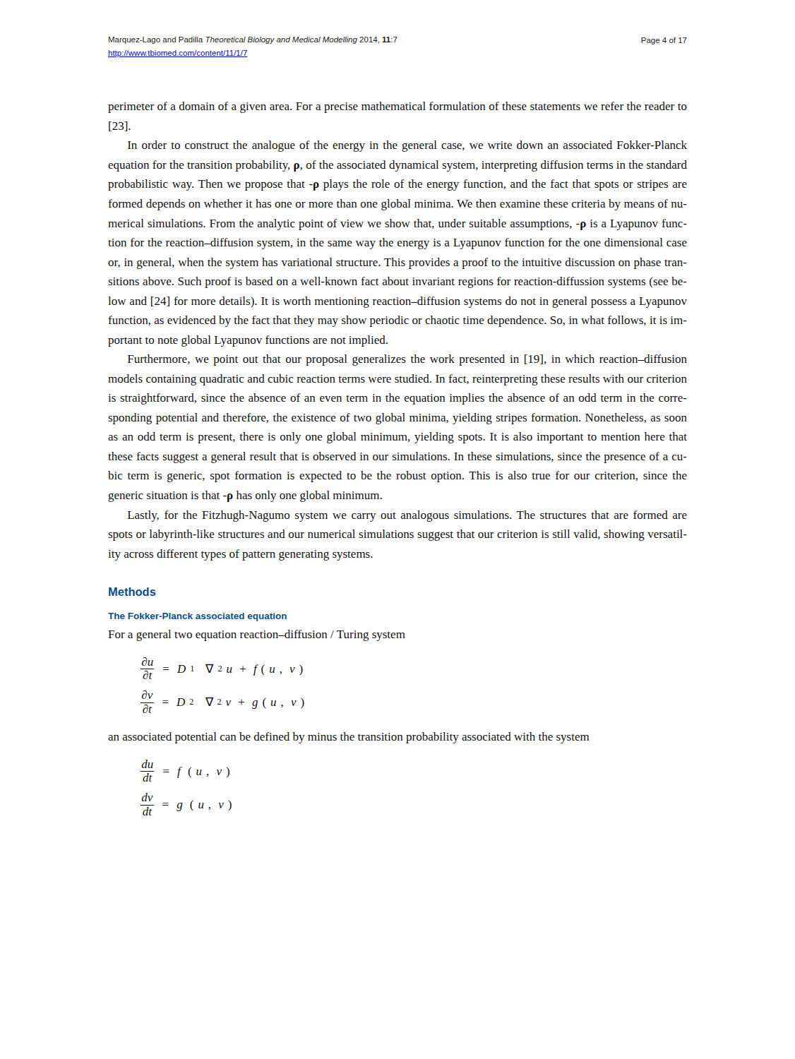Marquez-Lago and Padilla Theoretical Biology and Medical Modelling 2014, 11:7
http://www.tbiomed.com/content/11/1/7
Page 4 of 17
perimeter of a domain of a given area. For a precise mathematical formulation of these statements we refer the reader to [23].
In order to construct the analogue of the energy in the general case, we write down an associated Fokker-Planck equation for the transition probability, ρ, of the associated dynamical system, interpreting diffusion terms in the standard probabilistic way. Then we propose that -ρ plays the role of the energy function, and the fact that spots or stripes are formed depends on whether it has one or more than one global minima. We then examine these criteria by means of numerical simulations. From the analytic point of view we show that, under suitable assumptions, -ρ is a Lyapunov function for the reaction–diffusion system, in the same way the energy is a Lyapunov function for the one dimensional case or, in general, when the system has variational structure. This provides a proof to the intuitive discussion on phase transitions above. Such proof is based on a well-known fact about invariant regions for reaction-diffussion systems (see below and [24] for more details). It is worth mentioning reaction–diffusion systems do not in general possess a Lyapunov function, as evidenced by the fact that they may show periodic or chaotic time dependence. So, in what follows, it is important to note global Lyapunov functions are not implied.
Furthermore, we point out that our proposal generalizes the work presented in [19], in which reaction–diffusion models containing quadratic and cubic reaction terms were studied. In fact, reinterpreting these results with our criterion is straightforward, since the absence of an even term in the equation implies the absence of an odd term in the corresponding potential and therefore, the existence of two global minima, yielding stripes formation. Nonetheless, as soon as an odd term is present, there is only one global minimum, yielding spots. It is also important to mention here that these facts suggest a general result that is observed in our simulations. In these simulations, since the presence of a cubic term is generic, spot formation is expected to be the robust option. This is also true for our criterion, since the generic situation is that -ρ has only one global minimum.
Lastly, for the Fitzhugh-Nagumo system we carry out analogous simulations. The structures that are formed are spots or labyrinth-like structures and our numerical simulations suggest that our criterion is still valid, showing versatility across different types of pattern generating systems.
Methods
The Fokker-Planck associated equation
For a general two equation reaction–diffusion / Turing system
∂u∂t = D1 ∇2u + f(u, v)
∂v∂t = D2 ∇2v + g(u, v)
an associated potential can be defined by minus the transition probability associated with the system
du dt = f (u, v)
dv dt = g (u, v)